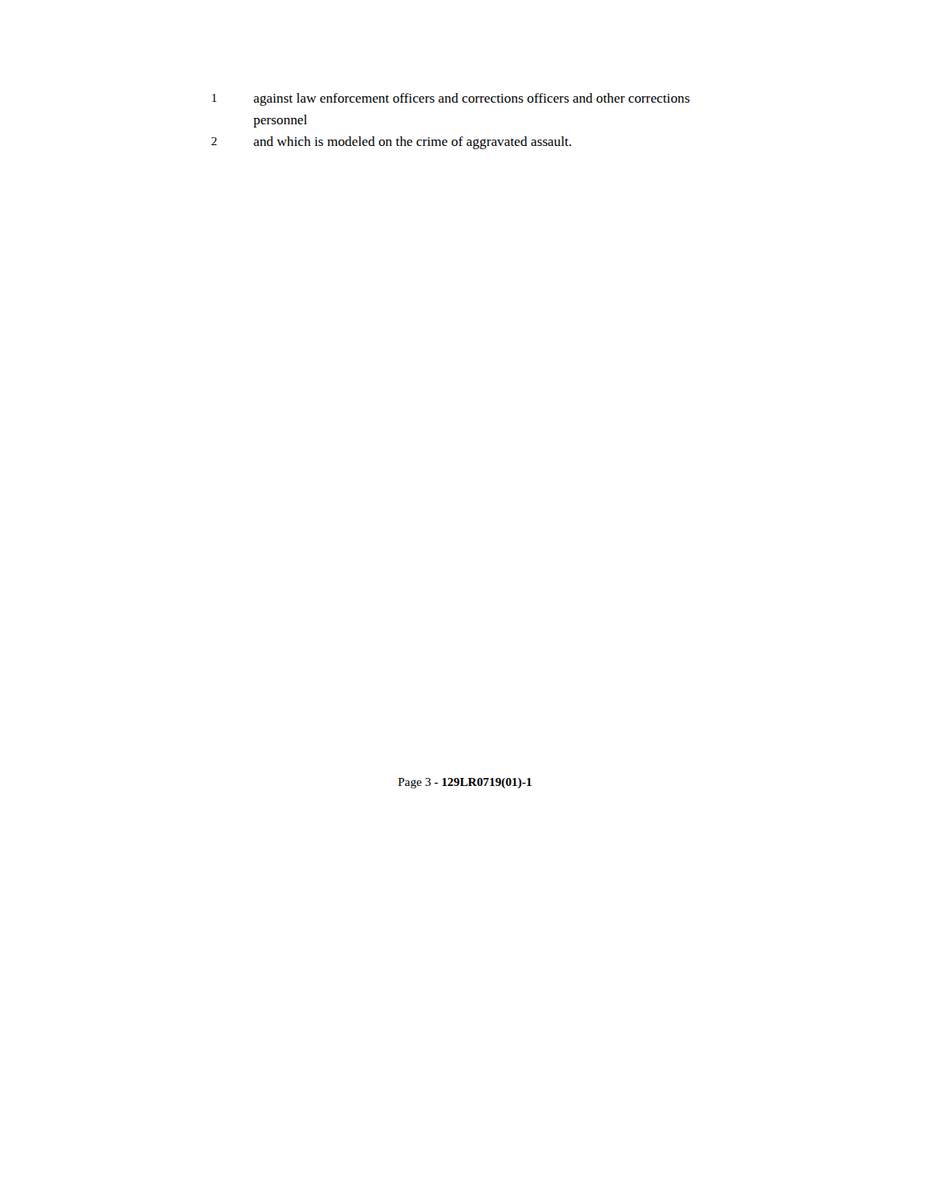| 1 | against law enforcement officers and corrections officers and other corrections personnel |
| 2 | and which is modeled on the crime of aggravated assault. |
Page 3 - 129LR0719(01)-1